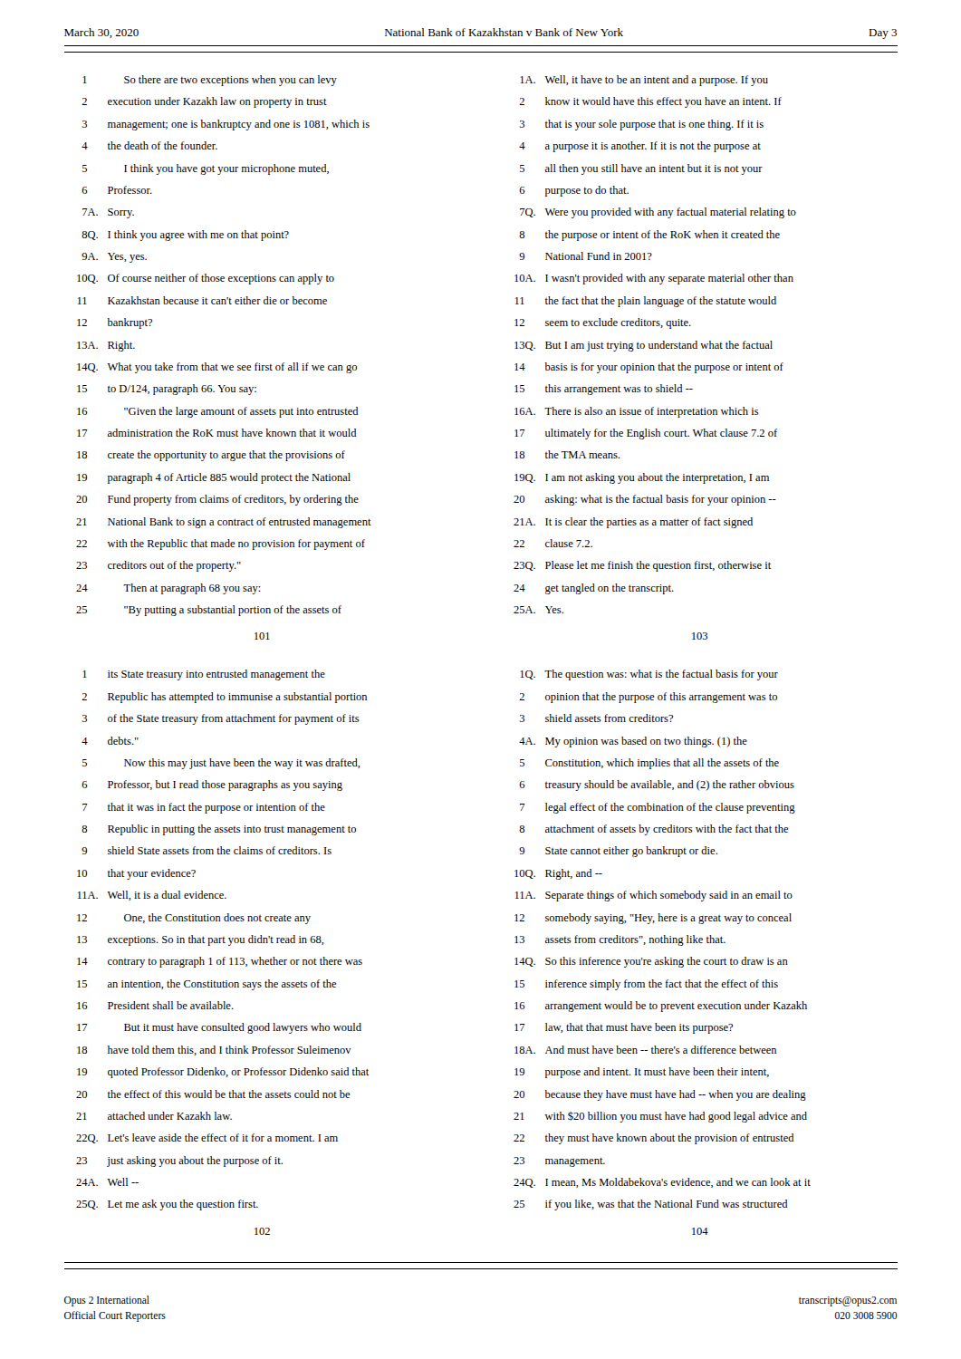March 30, 2020
National Bank of Kazakhstan v Bank of New York
Day 3
| 1 | | So there are two exceptions when you can levy |
| 2 | | execution under Kazakh law on property in trust |
| 3 | | management; one is bankruptcy and one is 1081, which is |
| 4 | | the death of the founder. |
| 5 | | I think you have got your microphone muted, |
| 6 | | Professor. |
| 7 | A. | Sorry. |
| 8 | Q. | I think you agree with me on that point? |
| 9 | A. | Yes, yes. |
| 10 | Q. | Of course neither of those exceptions can apply to |
| 11 | | Kazakhstan because it can't either die or become |
| 12 | | bankrupt? |
| 13 | A. | Right. |
| 14 | Q. | What you take from that we see first of all if we can go |
| 15 | | to D/124, paragraph 66. You say: |
| 16 | | "Given the large amount of assets put into entrusted |
| 17 | | administration the RoK must have known that it would |
| 18 | | create the opportunity to argue that the provisions of |
| 19 | | paragraph 4 of Article 885 would protect the National |
| 20 | | Fund property from claims of creditors, by ordering the |
| 21 | | National Bank to sign a contract of entrusted management |
| 22 | | with the Republic that made no provision for payment of |
| 23 | | creditors out of the property." |
| 24 | | Then at paragraph 68 you say: |
| 25 | | "By putting a substantial portion of the assets of |
101
| 1 | | its State treasury into entrusted management the |
| 2 | | Republic has attempted to immunise a substantial portion |
| 3 | | of the State treasury from attachment for payment of its |
| 4 | | debts." |
| 5 | | Now this may just have been the way it was drafted, |
| 6 | | Professor, but I read those paragraphs as you saying |
| 7 | | that it was in fact the purpose or intention of the |
| 8 | | Republic in putting the assets into trust management to |
| 9 | | shield State assets from the claims of creditors. Is |
| 10 | | that your evidence? |
| 11 | A. | Well, it is a dual evidence. |
| 12 | | One, the Constitution does not create any |
| 13 | | exceptions. So in that part you didn't read in 68, |
| 14 | | contrary to paragraph 1 of 113, whether or not there was |
| 15 | | an intention, the Constitution says the assets of the |
| 16 | | President shall be available. |
| 17 | | But it must have consulted good lawyers who would |
| 18 | | have told them this, and I think Professor Suleimenov |
| 19 | | quoted Professor Didenko, or Professor Didenko said that |
| 20 | | the effect of this would be that the assets could not be |
| 21 | | attached under Kazakh law. |
| 22 | Q. | Let's leave aside the effect of it for a moment. I am |
| 23 | | just asking you about the purpose of it. |
| 24 | A. | Well -- |
| 25 | Q. | Let me ask you the question first. |
102
| 1 | A. | Well, it have to be an intent and a purpose. If you |
| 2 | | know it would have this effect you have an intent. If |
| 3 | | that is your sole purpose that is one thing. If it is |
| 4 | | a purpose it is another. If it is not the purpose at |
| 5 | | all then you still have an intent but it is not your |
| 6 | | purpose to do that. |
| 7 | Q. | Were you provided with any factual material relating to |
| 8 | | the purpose or intent of the RoK when it created the |
| 9 | | National Fund in 2001? |
| 10 | A. | I wasn't provided with any separate material other than |
| 11 | | the fact that the plain language of the statute would |
| 12 | | seem to exclude creditors, quite. |
| 13 | Q. | But I am just trying to understand what the factual |
| 14 | | basis is for your opinion that the purpose or intent of |
| 15 | | this arrangement was to shield -- |
| 16 | A. | There is also an issue of interpretation which is |
| 17 | | ultimately for the English court. What clause 7.2 of |
| 18 | | the TMA means. |
| 19 | Q. | I am not asking you about the interpretation, I am |
| 20 | | asking: what is the factual basis for your opinion -- |
| 21 | A. | It is clear the parties as a matter of fact signed |
| 22 | | clause 7.2. |
| 23 | Q. | Please let me finish the question first, otherwise it |
| 24 | | get tangled on the transcript. |
| 25 | A. | Yes. |
103
| 1 | Q. | The question was: what is the factual basis for your |
| 2 | | opinion that the purpose of this arrangement was to |
| 3 | | shield assets from creditors? |
| 4 | A. | My opinion was based on two things. (1) the |
| 5 | | Constitution, which implies that all the assets of the |
| 6 | | treasury should be available, and (2) the rather obvious |
| 7 | | legal effect of the combination of the clause preventing |
| 8 | | attachment of assets by creditors with the fact that the |
| 9 | | State cannot either go bankrupt or die. |
| 10 | Q. | Right, and -- |
| 11 | A. | Separate things of which somebody said in an email to |
| 12 | | somebody saying, "Hey, here is a great way to conceal |
| 13 | | assets from creditors", nothing like that. |
| 14 | Q. | So this inference you're asking the court to draw is an |
| 15 | | inference simply from the fact that the effect of this |
| 16 | | arrangement would be to prevent execution under Kazakh |
| 17 | | law, that that must have been its purpose? |
| 18 | A. | And must have been -- there's a difference between |
| 19 | | purpose and intent. It must have been their intent, |
| 20 | | because they have must have had -- when you are dealing |
| 21 | | with $20 billion you must have had good legal advice and |
| 22 | | they must have known about the provision of entrusted |
| 23 | | management. |
| 24 | Q. | I mean, Ms Moldabekova's evidence, and we can look at it |
| 25 | | if you like, was that the National Fund was structured |
104
Opus 2 International
Official Court Reporters
transcripts@opus2.com
020 3008 5900